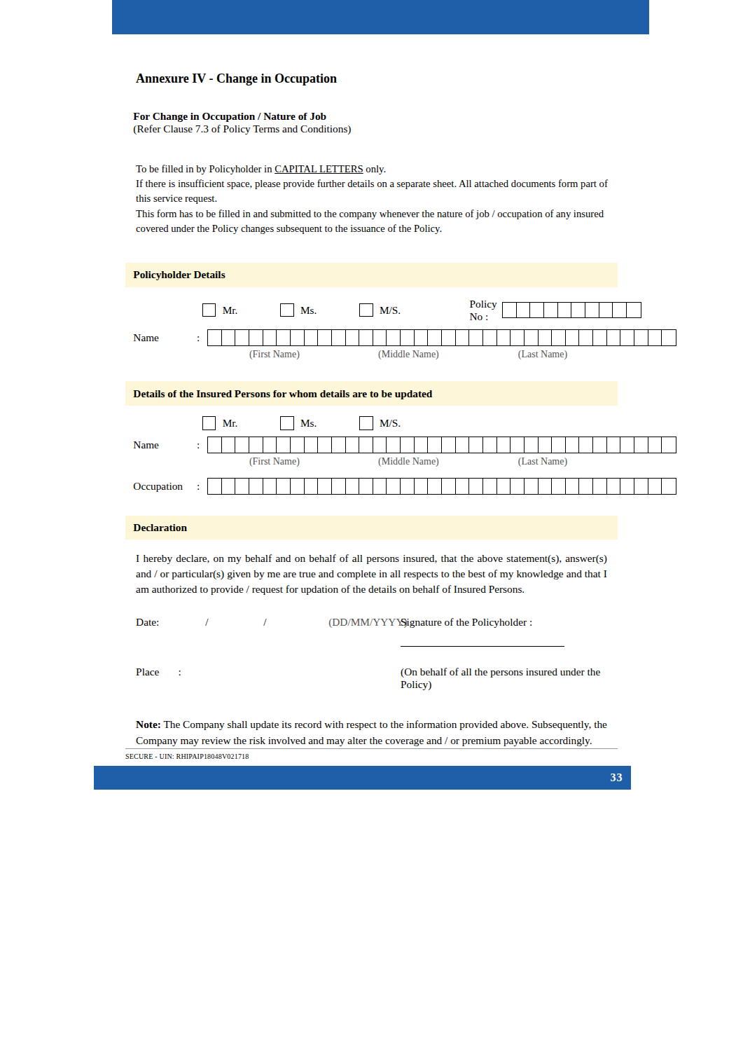Annexure IV - Change in Occupation
For Change in Occupation / Nature of Job
(Refer Clause 7.3 of Policy Terms and Conditions)
To be filled in by Policyholder in CAPITAL LETTERS only.
If there is insufficient space, please provide further details on a separate sheet. All attached documents form part of this service request.
This form has to be filled in and submitted to the company whenever the nature of job / occupation of any insured covered under the Policy changes subsequent to the issuance of the Policy.
Policyholder Details
Mr.
Ms.
M/S.
Policy No :
Name :
(First Name) (Middle Name) (Last Name)
Details of the Insured Persons for whom details are to be updated
Mr.
Ms.
M/S.
Name :
(First Name) (Middle Name) (Last Name)
Occupation :
Declaration
I hereby declare, on my behalf and on behalf of all persons insured, that the above statement(s), answer(s) and / or particular(s) given by me are true and complete in all respects to the best of my knowledge and that I am authorized to provide / request for updation of the details on behalf of Insured Persons.
Date : / / (DD/MM/YYYY)
Signature of the Policyholder :
Place :
(On behalf of all the persons insured under the Policy)
Note: The Company shall update its record with respect to the information provided above. Subsequently, the Company may review the risk involved and may alter the coverage and / or premium payable accordingly.
SECURE - UIN: RHIPAIP18048V021718
33